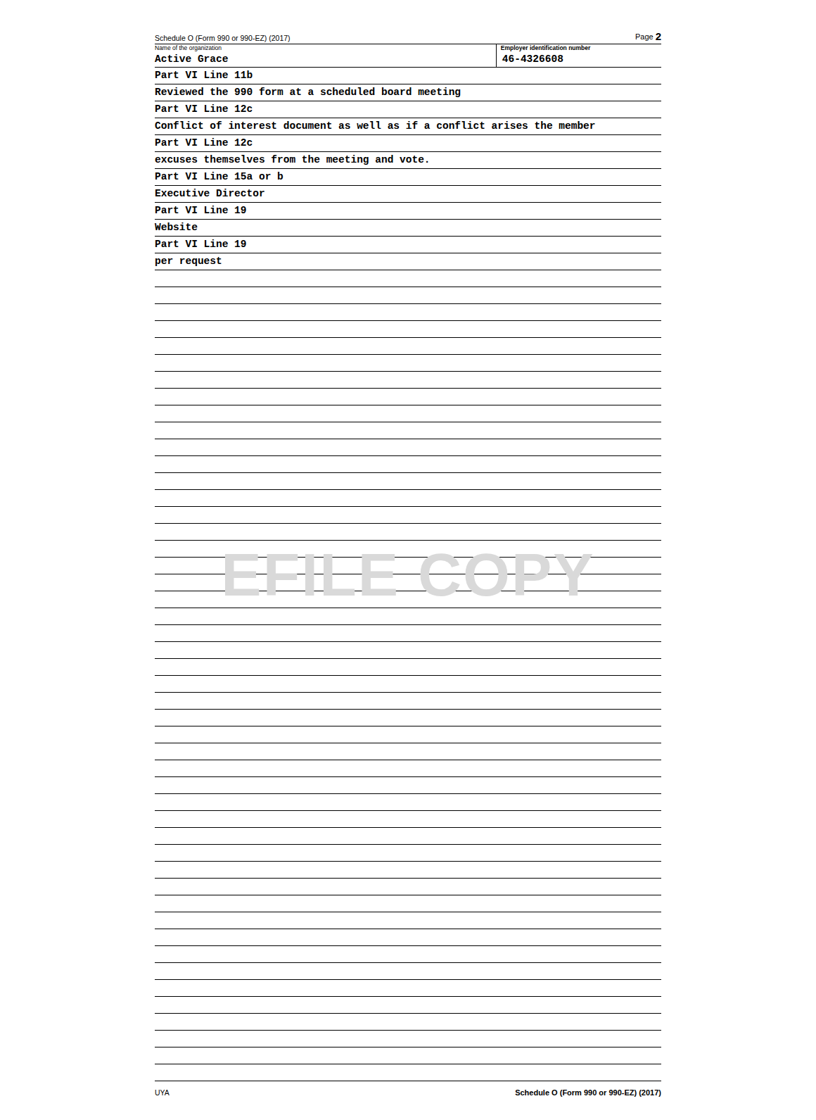Schedule O (Form 990 or 990-EZ) (2017)
Page2
Name of the organization
Active Grace
Employer identification number
46-4326608
EFILE COPY
Part VI Line 11b
Reviewed the 990 form at a scheduled board meeting
Part VI Line 12c
Conflict of interest document as well as if a conflict arises the member
Part VI Line 12c
excuses themselves from the meeting and vote.
Part VI Line 15a or b
Executive Director
Part VI Line 19
Website
Part VI Line 19
per request
UYA
Schedule O (Form 990 or 990-EZ) (2017)